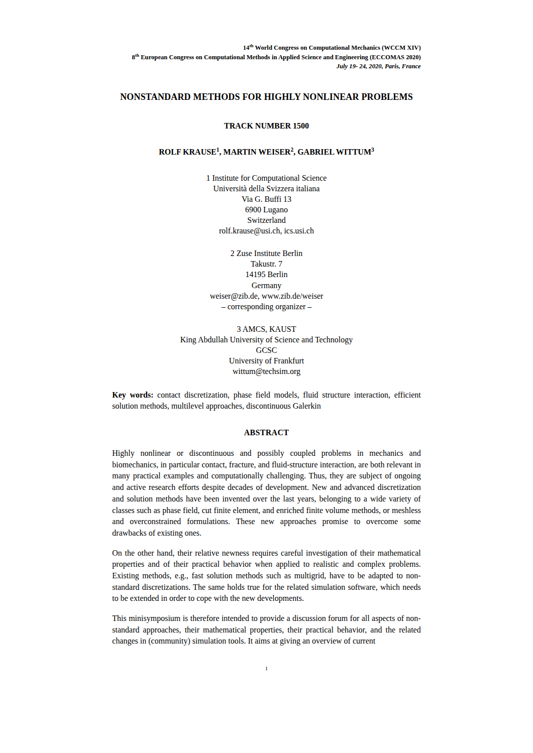14th World Congress on Computational Mechanics (WCCM XIV)
8th European Congress on Computational Methods in Applied Science and Engineering (ECCOMAS 2020)
July 19- 24, 2020, Paris, France
NONSTANDARD METHODS FOR HIGHLY NONLINEAR PROBLEMS
TRACK NUMBER 1500
ROLF KRAUSE1, MARTIN WEISER2, GABRIEL WITTUM3
1 Institute for Computational Science
Università della Svizzera italiana
Via G. Buffi 13
6900 Lugano
Switzerland
rolf.krause@usi.ch, ics.usi.ch
2 Zuse Institute Berlin
Takustr. 7
14195 Berlin
Germany
weiser@zib.de, www.zib.de/weiser
– corresponding organizer –
3 AMCS, KAUST
King Abdullah University of Science and Technology
GCSC
University of Frankfurt
wittum@techsim.org
Key words: contact discretization, phase field models, fluid structure interaction, efficient solution methods, multilevel approaches, discontinuous Galerkin
ABSTRACT
Highly nonlinear or discontinuous and possibly coupled problems in mechanics and biomechanics, in particular contact, fracture, and fluid-structure interaction, are both relevant in many practical examples and computationally challenging. Thus, they are subject of ongoing and active research efforts despite decades of development. New and advanced discretization and solution methods have been invented over the last years, belonging to a wide variety of classes such as phase field, cut finite element, and enriched finite volume methods, or meshless and overconstrained formulations. These new approaches promise to overcome some drawbacks of existing ones.
On the other hand, their relative newness requires careful investigation of their mathematical properties and of their practical behavior when applied to realistic and complex problems. Existing methods, e.g., fast solution methods such as multigrid, have to be adapted to non-standard discretizations. The same holds true for the related simulation software, which needs to be extended in order to cope with the new developments.
This minisymposium is therefore intended to provide a discussion forum for all aspects of non-standard approaches, their mathematical properties, their practical behavior, and the related changes in (community) simulation tools. It aims at giving an overview of current
1